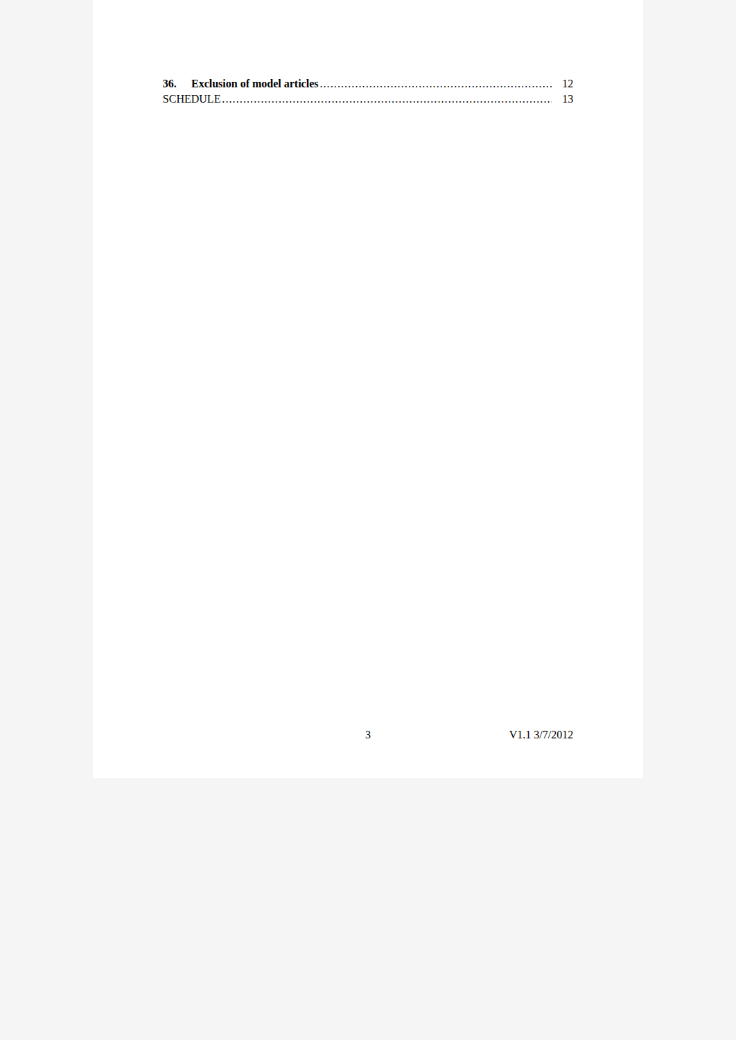36. Exclusion of model articles .................................................................................................. 12
SCHEDULE ............................................................................................................. 13
3 V1.1 3/7/2012